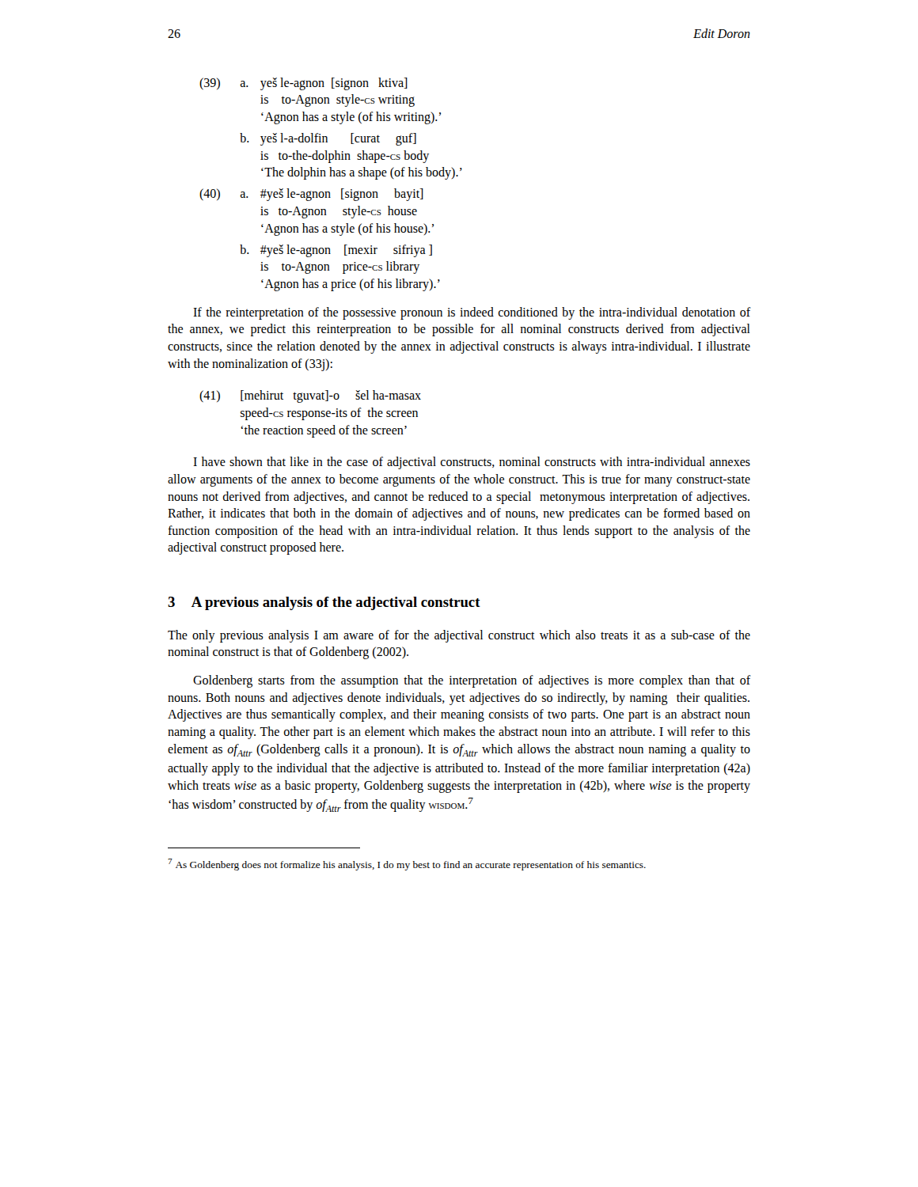26 Edit Doron
(39) a. yeš le-agnon [signon ktiva]
is to-Agnon style-cs writing
‘Agnon has a style (of his writing).’
b. yeš l-a-dolfin [curat guf]
is to-the-dolphin shape-cs body
‘The dolphin has a shape (of his body).’
(40) a. #yeš le-agnon [signon bayit]
is to-Agnon style-cs house
‘Agnon has a style (of his house).’
b. #yeš le-agnon [mexir sifriya ]
is to-Agnon price-cs library
‘Agnon has a price (of his library).’
If the reinterpretation of the possessive pronoun is indeed conditioned by the intra-individual denotation of the annex, we predict this reinterpreation to be possible for all nominal constructs derived from adjectival constructs, since the relation denoted by the annex in adjectival constructs is always intra-individual. I illustrate with the nominalization of (33j):
(41) [mehirut tguvat]-o šel ha-masax
speed-cs response-its of the screen
‘the reaction speed of the screen’
I have shown that like in the case of adjectival constructs, nominal constructs with intra-individual annexes allow arguments of the annex to become arguments of the whole construct. This is true for many construct-state nouns not derived from adjectives, and cannot be reduced to a special metonymous interpretation of adjectives. Rather, it indicates that both in the domain of adjectives and of nouns, new predicates can be formed based on function composition of the head with an intra-individual relation. It thus lends support to the analysis of the adjectival construct proposed here.
3 A previous analysis of the adjectival construct
The only previous analysis I am aware of for the adjectival construct which also treats it as a sub-case of the nominal construct is that of Goldenberg (2002).
Goldenberg starts from the assumption that the interpretation of adjectives is more complex than that of nouns. Both nouns and adjectives denote individuals, yet adjectives do so indirectly, by naming their qualities. Adjectives are thus semantically complex, and their meaning consists of two parts. One part is an abstract noun naming a quality. The other part is an element which makes the abstract noun into an attribute. I will refer to this element as ofAttr (Goldenberg calls it a pronoun). It is ofAttr which allows the abstract noun naming a quality to actually apply to the individual that the adjective is attributed to. Instead of the more familiar interpretation (42a) which treats wise as a basic property, Goldenberg suggests the interpretation in (42b), where wise is the property ‘has wisdom’ constructed by ofAttr from the quality wisdom.7
7As Goldenberg does not formalize his analysis, I do my best to find an accurate representation of his semantics.